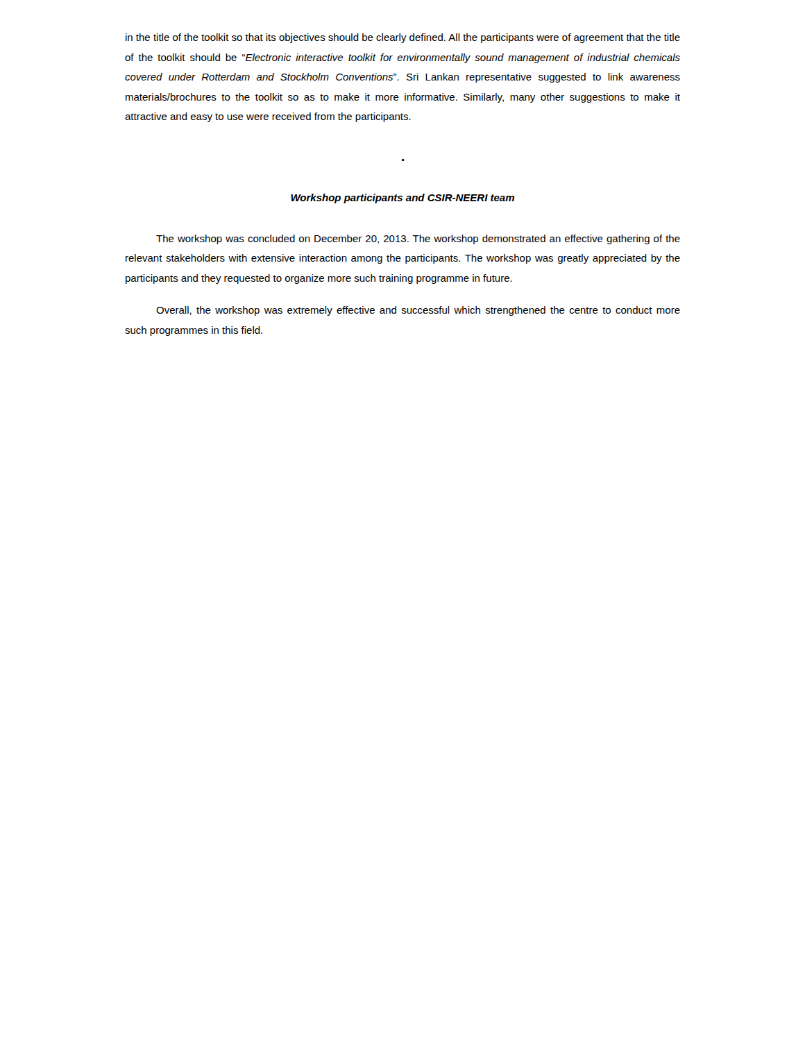in the title of the toolkit so that its objectives should be clearly defined. All the participants were of agreement that the title of the toolkit should be “Electronic interactive toolkit for environmentally sound management of industrial chemicals covered under Rotterdam and Stockholm Conventions”. Sri Lankan representative suggested to link awareness materials/brochures to the toolkit so as to make it more informative. Similarly, many other suggestions to make it attractive and easy to use were received from the participants.
Workshop participants and CSIR-NEERI team
The workshop was concluded on December 20, 2013. The workshop demonstrated an effective gathering of the relevant stakeholders with extensive interaction among the participants. The workshop was greatly appreciated by the participants and they requested to organize more such training programme in future.
Overall, the workshop was extremely effective and successful which strengthened the centre to conduct more such programmes in this field.